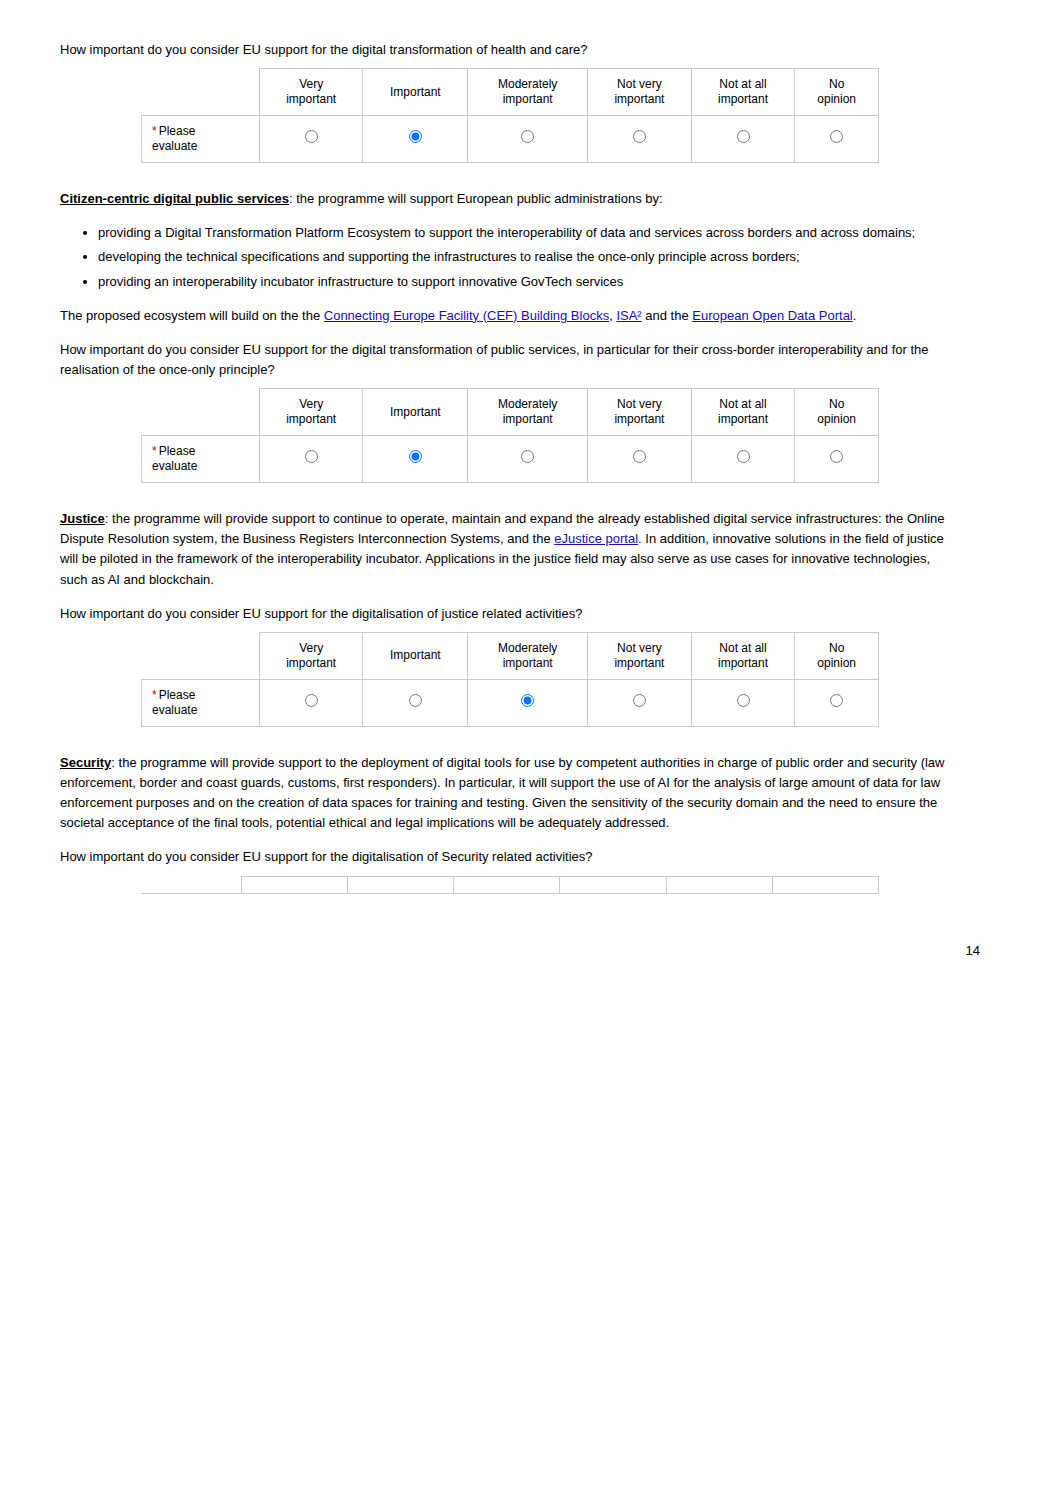How important do you consider EU support for the digital transformation of health and care?
| | Very important | Important | Moderately important | Not very important | Not at all important | No opinion |
| --- | --- | --- | --- | --- | --- | --- |
| * Please evaluate | | | | | | |
Citizen-centric digital public services: the programme will support European public administrations by:
providing a Digital Transformation Platform Ecosystem to support the interoperability of data and services across borders and across domains;
developing the technical specifications and supporting the infrastructures to realise the once-only principle across borders;
providing an interoperability incubator infrastructure to support innovative GovTech services
The proposed ecosystem will build on the the Connecting Europe Facility (CEF) Building Blocks, ISA² and the European Open Data Portal.
How important do you consider EU support for the digital transformation of public services, in particular for their cross-border interoperability and for the realisation of the once-only principle?
| | Very important | Important | Moderately important | Not very important | Not at all important | No opinion |
| --- | --- | --- | --- | --- | --- | --- |
| * Please evaluate | | | | | | |
Justice: the programme will provide support to continue to operate, maintain and expand the already established digital service infrastructures: the Online Dispute Resolution system, the Business Registers Interconnection Systems, and the eJustice portal. In addition, innovative solutions in the field of justice will be piloted in the framework of the interoperability incubator. Applications in the justice field may also serve as use cases for innovative technologies, such as AI and blockchain.
How important do you consider EU support for the digitalisation of justice related activities?
| | Very important | Important | Moderately important | Not very important | Not at all important | No opinion |
| --- | --- | --- | --- | --- | --- | --- |
| * Please evaluate | | | | | | |
Security: the programme will provide support to the deployment of digital tools for use by competent authorities in charge of public order and security (law enforcement, border and coast guards, customs, first responders). In particular, it will support the use of AI for the analysis of large amount of data for law enforcement purposes and on the creation of data spaces for training and testing. Given the sensitivity of the security domain and the need to ensure the societal acceptance of the final tools, potential ethical and legal implications will be adequately addressed.
How important do you consider EU support for the digitalisation of Security related activities?
14